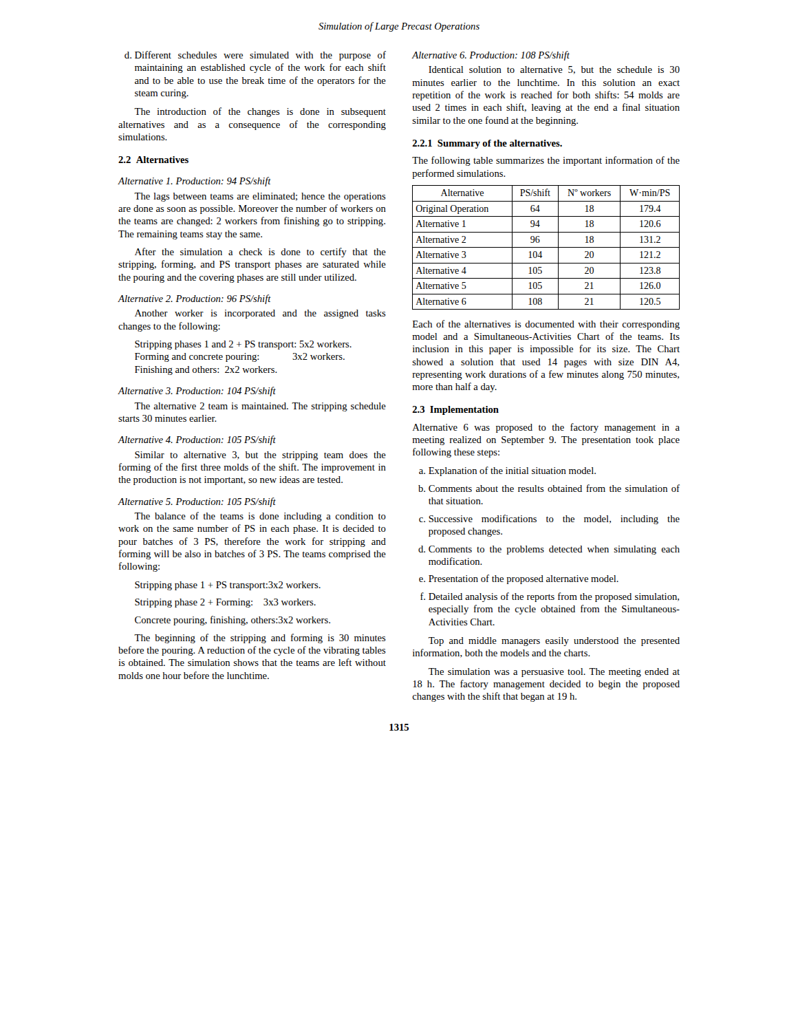Simulation of Large Precast Operations
Different schedules were simulated with the purpose of maintaining an established cycle of the work for each shift and to be able to use the break time of the operators for the steam curing.
The introduction of the changes is done in subsequent alternatives and as a consequence of the corresponding simulations.
2.2 Alternatives
Alternative 1. Production: 94 PS/shift
The lags between teams are eliminated; hence the operations are done as soon as possible. Moreover the number of workers on the teams are changed: 2 workers from finishing go to stripping. The remaining teams stay the same.
After the simulation a check is done to certify that the stripping, forming, and PS transport phases are saturated while the pouring and the covering phases are still under utilized.
Alternative 2. Production: 96 PS/shift
Another worker is incorporated and the assigned tasks changes to the following:
Stripping phases 1 and 2 + PS transport: 5x2 workers.
Forming and concrete pouring: 3x2 workers.
Finishing and others: 2x2 workers.
Alternative 3. Production: 104 PS/shift
The alternative 2 team is maintained. The stripping schedule starts 30 minutes earlier.
Alternative 4. Production: 105 PS/shift
Similar to alternative 3, but the stripping team does the forming of the first three molds of the shift. The improvement in the production is not important, so new ideas are tested.
Alternative 5. Production: 105 PS/shift
The balance of the teams is done including a condition to work on the same number of PS in each phase. It is decided to pour batches of 3 PS, therefore the work for stripping and forming will be also in batches of 3 PS. The teams comprised the following:
Stripping phase 1 + PS transport:3x2 workers.
Stripping phase 2 + Forming: 3x3 workers.
Concrete pouring, finishing, others:3x2 workers.
The beginning of the stripping and forming is 30 minutes before the pouring. A reduction of the cycle of the vibrating tables is obtained. The simulation shows that the teams are left without molds one hour before the lunchtime.
Alternative 6. Production: 108 PS/shift
Identical solution to alternative 5, but the schedule is 30 minutes earlier to the lunchtime. In this solution an exact repetition of the work is reached for both shifts: 54 molds are used 2 times in each shift, leaving at the end a final situation similar to the one found at the beginning.
2.2.1 Summary of the alternatives.
The following table summarizes the important information of the performed simulations.
| Alternative | PS/shift | Nº workers | W·min/PS |
| --- | --- | --- | --- |
| Original Operation | 64 | 18 | 179.4 |
| Alternative 1 | 94 | 18 | 120.6 |
| Alternative 2 | 96 | 18 | 131.2 |
| Alternative 3 | 104 | 20 | 121.2 |
| Alternative 4 | 105 | 20 | 123.8 |
| Alternative 5 | 105 | 21 | 126.0 |
| Alternative 6 | 108 | 21 | 120.5 |
Each of the alternatives is documented with their corresponding model and a Simultaneous-Activities Chart of the teams. Its inclusion in this paper is impossible for its size. The Chart showed a solution that used 14 pages with size DIN A4, representing work durations of a few minutes along 750 minutes, more than half a day.
2.3 Implementation
Alternative 6 was proposed to the factory management in a meeting realized on September 9. The presentation took place following these steps:
Explanation of the initial situation model.
Comments about the results obtained from the simulation of that situation.
Successive modifications to the model, including the proposed changes.
Comments to the problems detected when simulating each modification.
Presentation of the proposed alternative model.
Detailed analysis of the reports from the proposed simulation, especially from the cycle obtained from the Simultaneous-Activities Chart.
Top and middle managers easily understood the presented information, both the models and the charts.
The simulation was a persuasive tool. The meeting ended at 18 h. The factory management decided to begin the proposed changes with the shift that began at 19 h.
1315